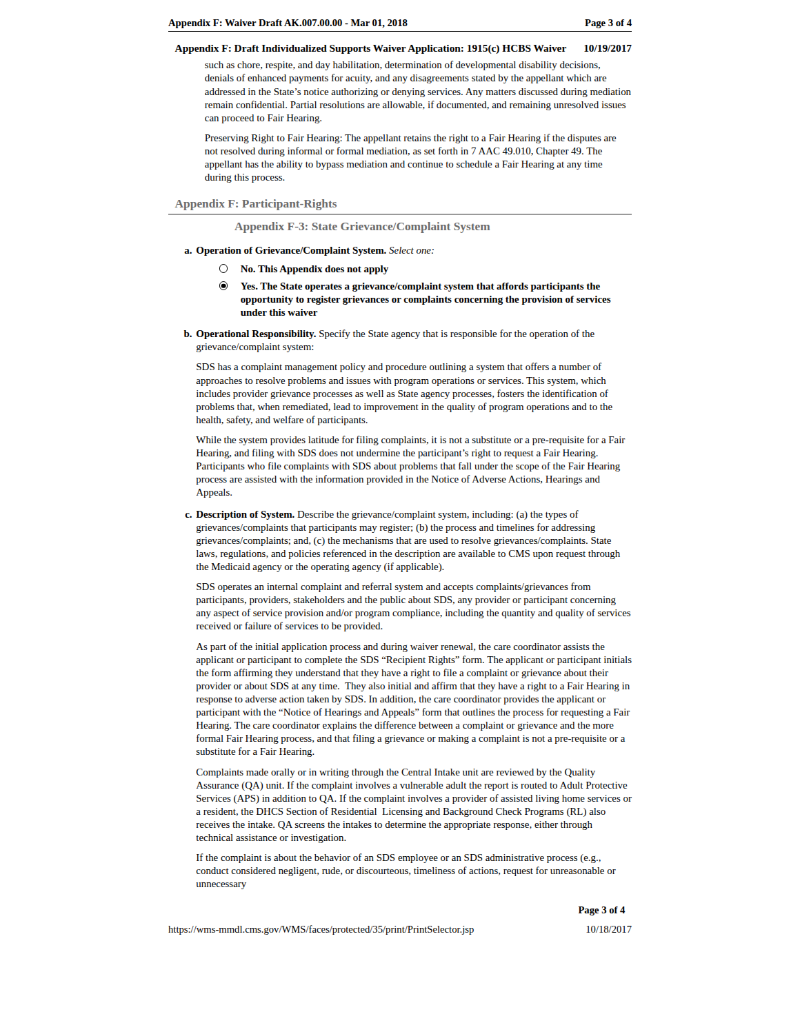Appendix F: Waiver Draft AK.007.00.00 - Mar 01, 2018
Page 3 of 4
Appendix F: Draft Individualized Supports Waiver Application: 1915(c) HCBS Waiver
10/19/2017
such as chore, respite, and day habilitation, determination of developmental disability decisions, denials of enhanced payments for acuity, and any disagreements stated by the appellant which are addressed in the State’s notice authorizing or denying services. Any matters discussed during mediation remain confidential. Partial resolutions are allowable, if documented, and remaining unresolved issues can proceed to Fair Hearing.
Preserving Right to Fair Hearing: The appellant retains the right to a Fair Hearing if the disputes are not resolved during informal or formal mediation, as set forth in 7 AAC 49.010, Chapter 49. The appellant has the ability to bypass mediation and continue to schedule a Fair Hearing at any time during this process.
Appendix F: Participant-Rights
Appendix F-3: State Grievance/Complaint System
a. Operation of Grievance/Complaint System. Select one:
No. This Appendix does not apply
Yes. The State operates a grievance/complaint system that affords participants the opportunity to register grievances or complaints concerning the provision of services under this waiver
b. Operational Responsibility. Specify the State agency that is responsible for the operation of the grievance/complaint system:
SDS has a complaint management policy and procedure outlining a system that offers a number of approaches to resolve problems and issues with program operations or services. This system, which includes provider grievance processes as well as State agency processes, fosters the identification of problems that, when remediated, lead to improvement in the quality of program operations and to the health, safety, and welfare of participants.
While the system provides latitude for filing complaints, it is not a substitute or a pre-requisite for a Fair Hearing, and filing with SDS does not undermine the participant’s right to request a Fair Hearing. Participants who file complaints with SDS about problems that fall under the scope of the Fair Hearing process are assisted with the information provided in the Notice of Adverse Actions, Hearings and Appeals.
c. Description of System. Describe the grievance/complaint system, including: (a) the types of grievances/complaints that participants may register; (b) the process and timelines for addressing grievances/complaints; and, (c) the mechanisms that are used to resolve grievances/complaints. State laws, regulations, and policies referenced in the description are available to CMS upon request through the Medicaid agency or the operating agency (if applicable).
SDS operates an internal complaint and referral system and accepts complaints/grievances from participants, providers, stakeholders and the public about SDS, any provider or participant concerning any aspect of service provision and/or program compliance, including the quantity and quality of services received or failure of services to be provided.
As part of the initial application process and during waiver renewal, the care coordinator assists the applicant or participant to complete the SDS “Recipient Rights” form. The applicant or participant initials the form affirming they understand that they have a right to file a complaint or grievance about their provider or about SDS at any time. They also initial and affirm that they have a right to a Fair Hearing in response to adverse action taken by SDS. In addition, the care coordinator provides the applicant or participant with the “Notice of Hearings and Appeals” form that outlines the process for requesting a Fair Hearing. The care coordinator explains the difference between a complaint or grievance and the more formal Fair Hearing process, and that filing a grievance or making a complaint is not a pre-requisite or a substitute for a Fair Hearing.
Complaints made orally or in writing through the Central Intake unit are reviewed by the Quality Assurance (QA) unit. If the complaint involves a vulnerable adult the report is routed to Adult Protective Services (APS) in addition to QA. If the complaint involves a provider of assisted living home services or a resident, the DHCS Section of Residential Licensing and Background Check Programs (RL) also receives the intake. QA screens the intakes to determine the appropriate response, either through technical assistance or investigation.
If the complaint is about the behavior of an SDS employee or an SDS administrative process (e.g., conduct considered negligent, rude, or discourteous, timeliness of actions, request for unreasonable or unnecessary
Page 3 of 4
https://wms-mmdl.cms.gov/WMS/faces/protected/35/print/PrintSelector.jsp
10/18/2017